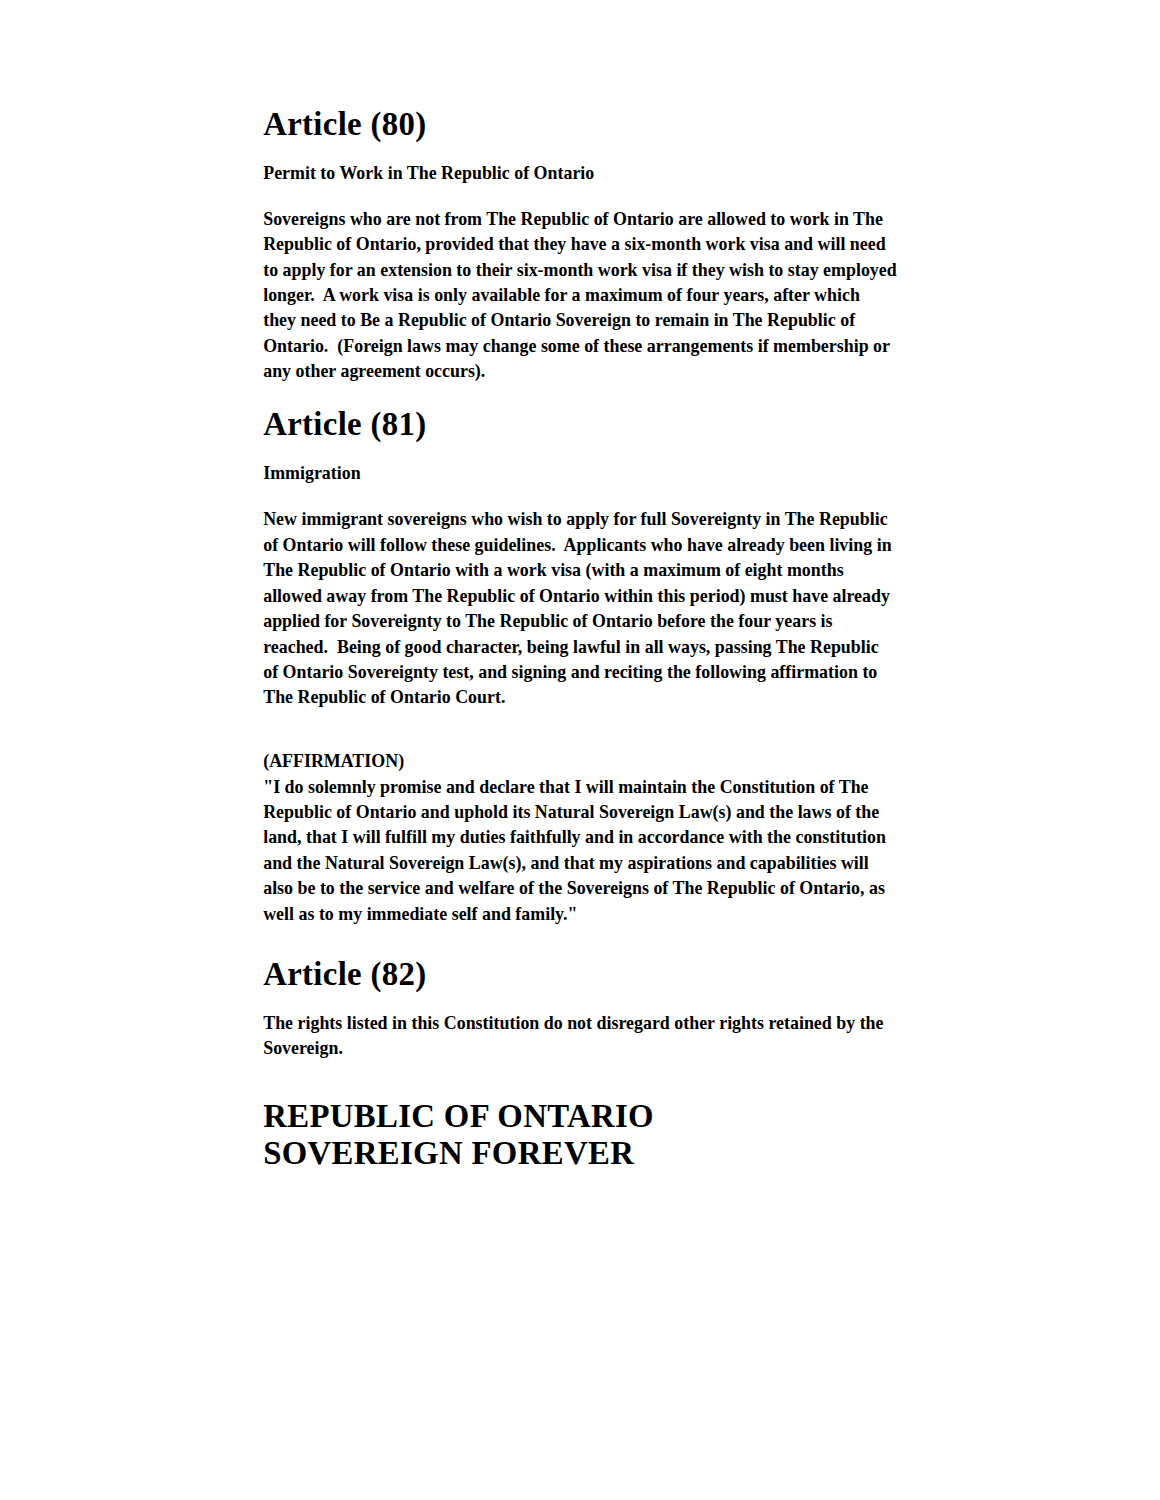Article (80)
Permit to Work in The Republic of Ontario
Sovereigns who are not from The Republic of Ontario are allowed to work in The Republic of Ontario, provided that they have a six-month work visa and will need to apply for an extension to their six-month work visa if they wish to stay employed longer. A work visa is only available for a maximum of four years, after which they need to Be a Republic of Ontario Sovereign to remain in The Republic of Ontario. (Foreign laws may change some of these arrangements if membership or any other agreement occurs).
Article (81)
Immigration
New immigrant sovereigns who wish to apply for full Sovereignty in The Republic of Ontario will follow these guidelines. Applicants who have already been living in The Republic of Ontario with a work visa (with a maximum of eight months allowed away from The Republic of Ontario within this period) must have already applied for Sovereignty to The Republic of Ontario before the four years is reached. Being of good character, being lawful in all ways, passing The Republic of Ontario Sovereignty test, and signing and reciting the following affirmation to The Republic of Ontario Court.
(AFFIRMATION)
"I do solemnly promise and declare that I will maintain the Constitution of The Republic of Ontario and uphold its Natural Sovereign Law(s) and the laws of the land, that I will fulfill my duties faithfully and in accordance with the constitution and the Natural Sovereign Law(s), and that my aspirations and capabilities will also be to the service and welfare of the Sovereigns of The Republic of Ontario, as well as to my immediate self and family."
Article (82)
The rights listed in this Constitution do not disregard other rights retained by the Sovereign.
REPUBLIC OF ONTARIO
SOVEREIGN FOREVER